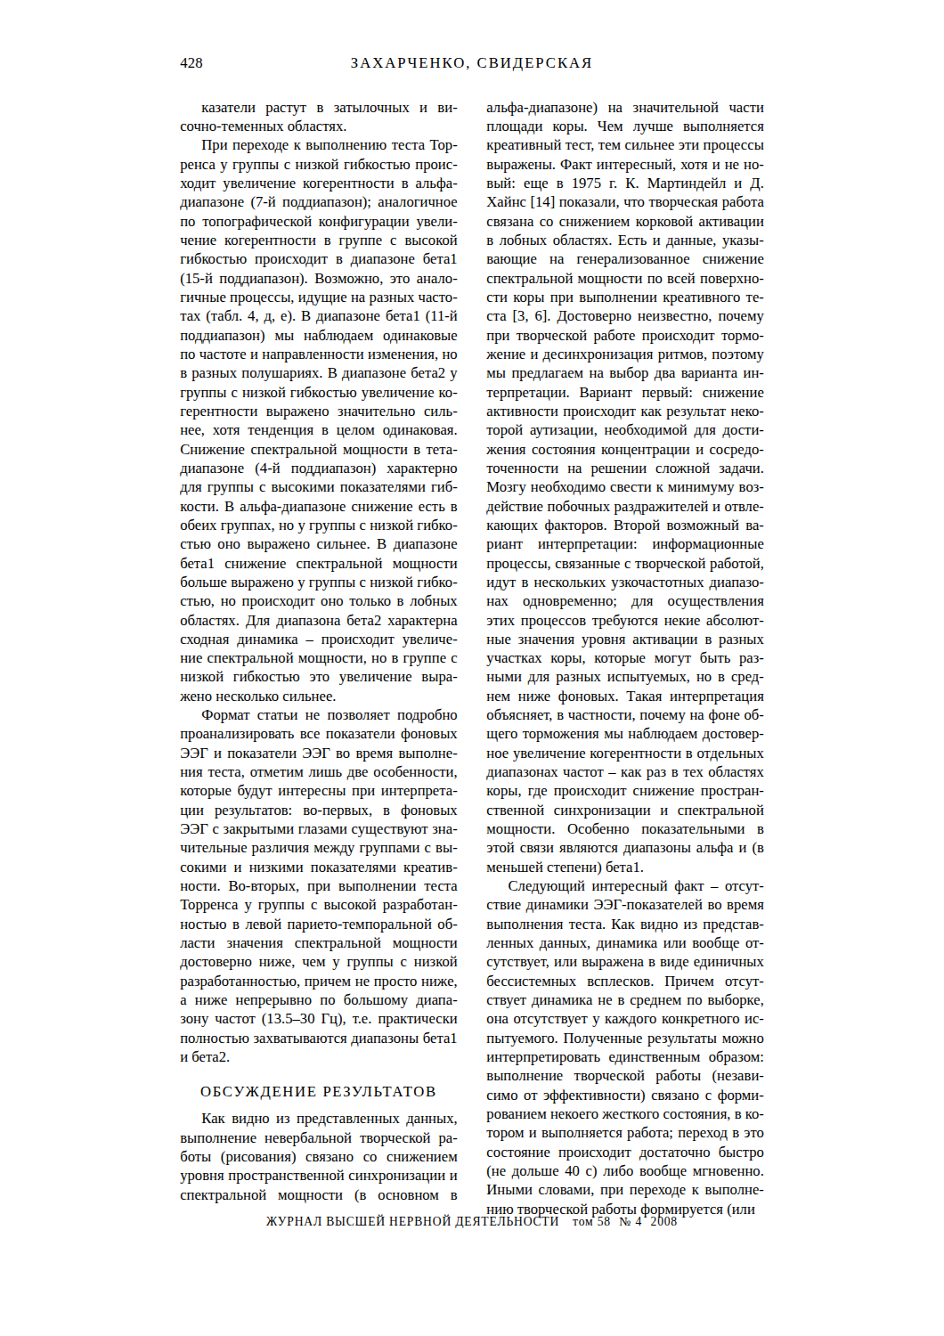428
ЗАХАРЧЕНКО, СВИДЕРСКАЯ
казатели растут в затылочных и височно-теменных областях.
При переходе к выполнению теста Торренса у группы с низкой гибкостью происходит увеличение когерентности в альфа-диапазоне (7-й поддиапазон); аналогичное по топографической конфигурации увеличение когерентности в группе с высокой гибкостью происходит в диапазоне бета1 (15-й поддиапазон). Возможно, это аналогичные процессы, идущие на разных частотах (табл. 4, д, е). В диапазоне бета1 (11-й поддиапазон) мы наблюдаем одинаковые по частоте и направленности изменения, но в разных полушариях. В диапазоне бета2 у группы с низкой гибкостью увеличение когерентности выражено значительно сильнее, хотя тенденция в целом одинаковая. Снижение спектральной мощности в тета-диапазоне (4-й поддиапазон) характерно для группы с высокими показателями гибкости. В альфа-диапазоне снижение есть в обеих группах, но у группы с низкой гибкостью оно выражено сильнее. В диапазоне бета1 снижение спектральной мощности больше выражено у группы с низкой гибкостью, но происходит оно только в лобных областях. Для диапазона бета2 характерна сходная динамика – происходит увеличение спектральной мощности, но в группе с низкой гибкостью это увеличение выражено несколько сильнее.
Формат статьи не позволяет подробно проанализировать все показатели фоновых ЭЭГ и показатели ЭЭГ во время выполнения теста, отметим лишь две особенности, которые будут интересны при интерпретации результатов: во-первых, в фоновых ЭЭГ с закрытыми глазами существуют значительные различия между группами с высокими и низкими показателями креативности. Во-вторых, при выполнении теста Торренса у группы с высокой разработанностью в левой парието-темпоральной области значения спектральной мощности достоверно ниже, чем у группы с низкой разработанностью, причем не просто ниже, а ниже непрерывно по большому диапазону частот (13.5–30 Гц), т.е. практически полностью захватываются диапазоны бета1 и бета2.
ОБСУЖДЕНИЕ РЕЗУЛЬТАТОВ
Как видно из представленных данных, выполнение невербальной творческой работы (рисования) связано со снижением уровня пространственной синхронизации и спектральной мощности (в основном в альфа-диапазоне) на значительной части площади коры. Чем лучше выполняется креативный тест, тем сильнее эти процессы выражены. Факт интересный, хотя и не новый: еще в 1975 г. К. Мартиндейл и Д. Хайнс [14] показали, что творческая работа связана со снижением корковой активации в лобных областях. Есть и данные, указывающие на генерализованное снижение спектральной мощности по всей поверхности коры при выполнении креативного теста [3, 6]. Достоверно неизвестно, почему при творческой работе происходит торможение и десинхронизация ритмов, поэтому мы предлагаем на выбор два варианта интерпретации. Вариант первый: снижение активности происходит как результат некоторой аутизации, необходимой для достижения состояния концентрации и сосредоточенности на решении сложной задачи. Мозгу необходимо свести к минимуму воздействие побочных раздражителей и отвлекающих факторов. Второй возможный вариант интерпретации: информационные процессы, связанные с творческой работой, идут в нескольких узкочастотных диапазонах одновременно; для осуществления этих процессов требуются некие абсолютные значения уровня активации в разных участках коры, которые могут быть разными для разных испытуемых, но в среднем ниже фоновых. Такая интерпретация объясняет, в частности, почему на фоне общего торможения мы наблюдаем достоверное увеличение когерентности в отдельных диапазонах частот – как раз в тех областях коры, где происходит снижение пространственной синхронизации и спектральной мощности. Особенно показательными в этой связи являются диапазоны альфа и (в меньшей степени) бета1.
Следующий интересный факт – отсутствие динамики ЭЭГ-показателей во время выполнения теста. Как видно из представленных данных, динамика или вообще отсутствует, или выражена в виде единичных бессистемных всплесков. Причем отсутствует динамика не в среднем по выборке, она отсутствует у каждого конкретного испытуемого. Полученные результаты можно интерпретировать единственным образом: выполнение творческой работы (независимо от эффективности) связано с формированием некоего жесткого состояния, в котором и выполняется работа; переход в это состояние происходит достаточно быстро (не дольше 40 с) либо вообще мгновенно. Иными словами, при переходе к выполнению творческой работы формируется (или
ЖУРНАЛ ВЫСШЕЙ НЕРВНОЙ ДЕЯТЕЛЬНОСТИ том 58 № 4 2008